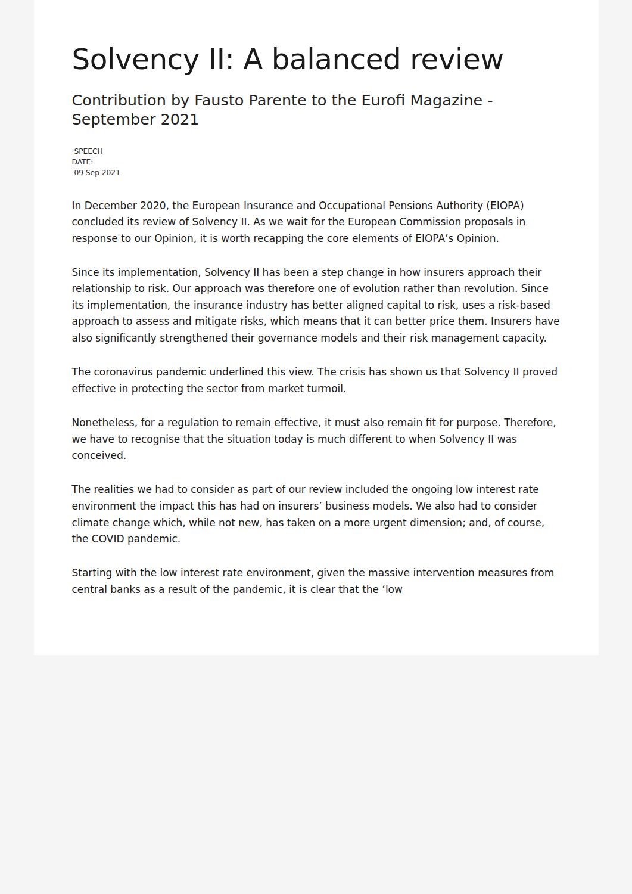Solvency II: A balanced review
Contribution by Fausto Parente to the Eurofi Magazine - September 2021
SPEECH DATE: 09 Sep 2021
In December 2020, the European Insurance and Occupational Pensions Authority (EIOPA) concluded its review of Solvency II. As we wait for the European Commission proposals in response to our Opinion, it is worth recapping the core elements of EIOPA’s Opinion.
Since its implementation, Solvency II has been a step change in how insurers approach their relationship to risk. Our approach was therefore one of evolution rather than revolution. Since its implementation, the insurance industry has better aligned capital to risk, uses a risk-based approach to assess and mitigate risks, which means that it can better price them. Insurers have also significantly strengthened their governance models and their risk management capacity.
The coronavirus pandemic underlined this view. The crisis has shown us that Solvency II proved effective in protecting the sector from market turmoil.
Nonetheless, for a regulation to remain effective, it must also remain fit for purpose. Therefore, we have to recognise that the situation today is much different to when Solvency II was conceived.
The realities we had to consider as part of our review included the ongoing low interest rate environment the impact this has had on insurers’ business models. We also had to consider climate change which, while not new, has taken on a more urgent dimension; and, of course, the COVID pandemic.
Starting with the low interest rate environment, given the massive intervention measures from central banks as a result of the pandemic, it is clear that the ‘low